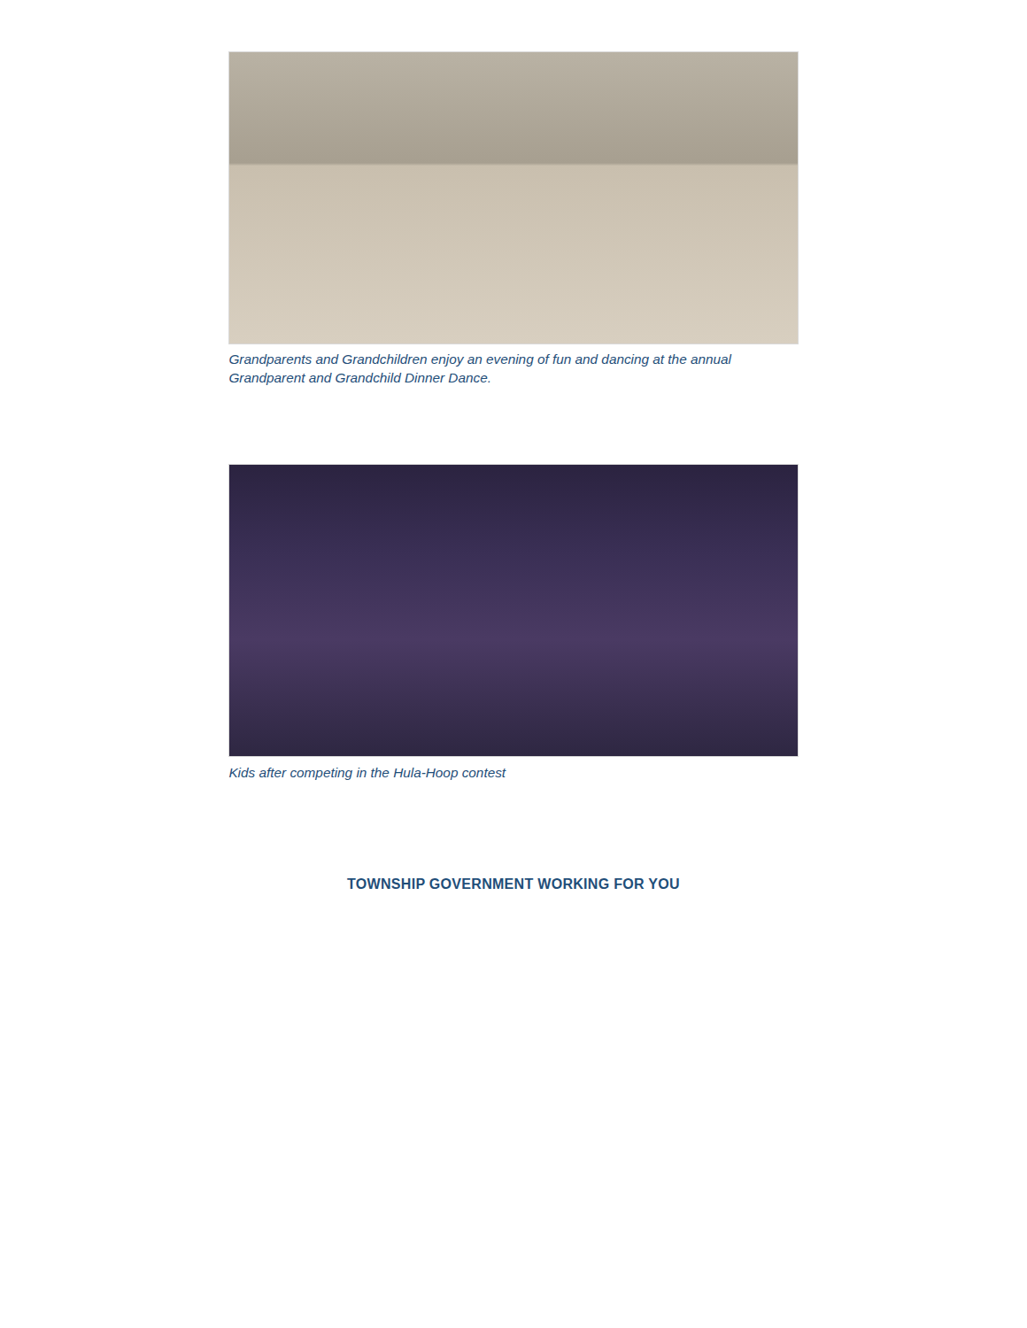Grandparents and Grandchildren enjoy an evening of fun and dancing at the annual Grandparent and Grandchild Dinner Dance.
Kids after competing in the Hula-Hoop contest
TOWNSHIP GOVERNMENT WORKING FOR YOU